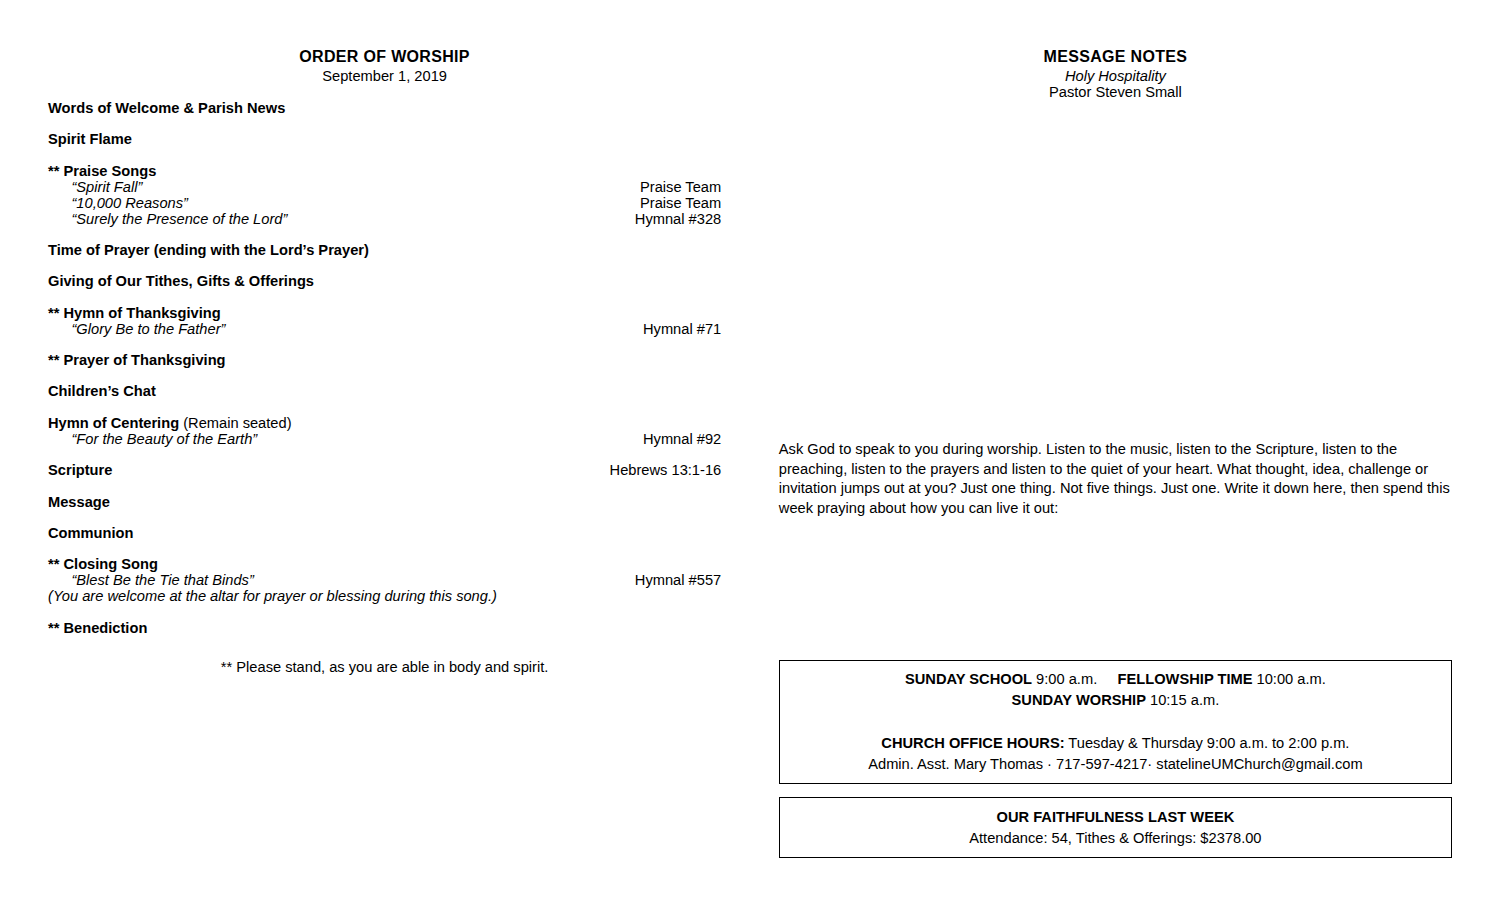ORDER OF WORSHIP
September 1, 2019
Words of Welcome & Parish News
Spirit Flame
** Praise Songs
“Spirit Fall”Praise Team
“10,000 Reasons”Praise Team
“Surely the Presence of the Lord”Hymnal #328
Time of Prayer (ending with the Lord’s Prayer)
Giving of Our Tithes, Gifts & Offerings
** Hymn of Thanksgiving
“Glory Be to the Father”Hymnal #71
** Prayer of Thanksgiving
Children’s Chat
Hymn of Centering (Remain seated)
“For the Beauty of the Earth”Hymnal #92
Scripture Hebrews 13:1-16
Message
Communion
** Closing Song
“Blest Be the Tie that Binds”Hymnal #557
(You are welcome at the altar for prayer or blessing during this song.)
** Benediction
** Please stand, as you are able in body and spirit.
MESSAGE NOTES
Holy Hospitality
Pastor Steven Small
Ask God to speak to you during worship. Listen to the music, listen to the Scripture, listen to the preaching, listen to the prayers and listen to the quiet of your heart. What thought, idea, challenge or invitation jumps out at you? Just one thing. Not five things. Just one. Write it down here, then spend this week praying about how you can live it out:
SUNDAY SCHOOL 9:00 a.m. FELLOWSHIP TIME 10:00 a.m. SUNDAY WORSHIP 10:15 a.m.
CHURCH OFFICE HOURS: Tuesday & Thursday 9:00 a.m. to 2:00 p.m. Admin. Asst. Mary Thomas · 717-597-4217· statelineUMChurch@gmail.com
OUR FAITHFULNESS LAST WEEK Attendance: 54, Tithes & Offerings: $2378.00